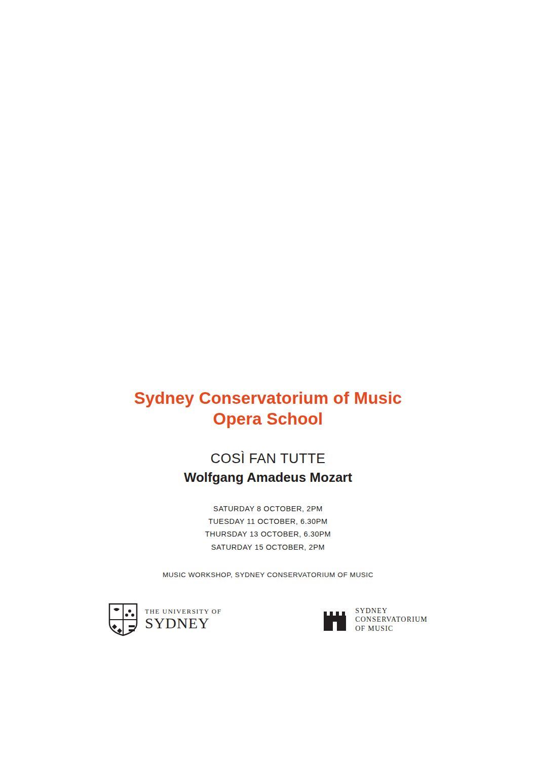Sydney Conservatorium of Music
Opera School
COSÌ FAN TUTTE
Wolfgang Amadeus Mozart
SATURDAY 8 OCTOBER, 2PM
TUESDAY 11 OCTOBER, 6.30PM
THURSDAY 13 OCTOBER, 6.30PM
SATURDAY 15 OCTOBER, 2PM
MUSIC WORKSHOP, SYDNEY CONSERVATORIUM OF MUSIC
THE UNIVERSITY OF SYDNEY
SYDNEY
CONSERVATORIUM
OF MUSIC